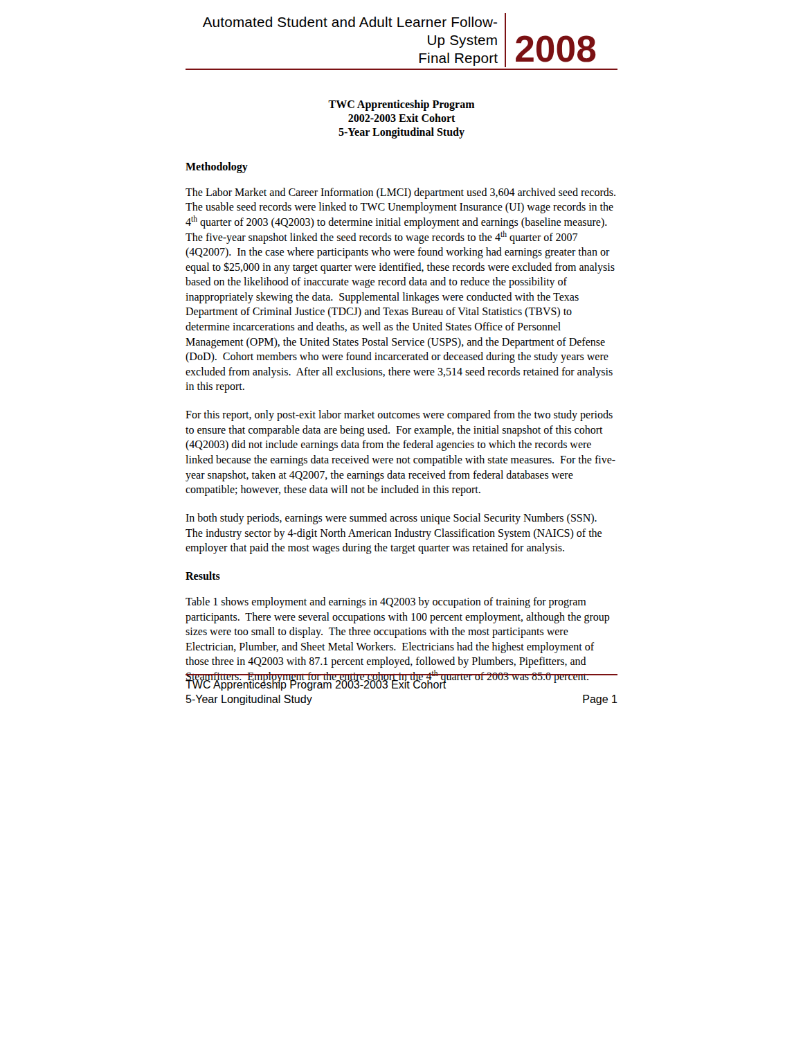Automated Student and Adult Learner Follow-Up System
Final Report
2008
TWC Apprenticeship Program
2002-2003 Exit Cohort
5-Year Longitudinal Study
Methodology
The Labor Market and Career Information (LMCI) department used 3,604 archived seed records. The usable seed records were linked to TWC Unemployment Insurance (UI) wage records in the 4th quarter of 2003 (4Q2003) to determine initial employment and earnings (baseline measure). The five-year snapshot linked the seed records to wage records to the 4th quarter of 2007 (4Q2007). In the case where participants who were found working had earnings greater than or equal to $25,000 in any target quarter were identified, these records were excluded from analysis based on the likelihood of inaccurate wage record data and to reduce the possibility of inappropriately skewing the data. Supplemental linkages were conducted with the Texas Department of Criminal Justice (TDCJ) and Texas Bureau of Vital Statistics (TBVS) to determine incarcerations and deaths, as well as the United States Office of Personnel Management (OPM), the United States Postal Service (USPS), and the Department of Defense (DoD). Cohort members who were found incarcerated or deceased during the study years were excluded from analysis. After all exclusions, there were 3,514 seed records retained for analysis in this report.
For this report, only post-exit labor market outcomes were compared from the two study periods to ensure that comparable data are being used. For example, the initial snapshot of this cohort (4Q2003) did not include earnings data from the federal agencies to which the records were linked because the earnings data received were not compatible with state measures. For the five-year snapshot, taken at 4Q2007, the earnings data received from federal databases were compatible; however, these data will not be included in this report.
In both study periods, earnings were summed across unique Social Security Numbers (SSN). The industry sector by 4-digit North American Industry Classification System (NAICS) of the employer that paid the most wages during the target quarter was retained for analysis.
Results
Table 1 shows employment and earnings in 4Q2003 by occupation of training for program participants. There were several occupations with 100 percent employment, although the group sizes were too small to display. The three occupations with the most participants were Electrician, Plumber, and Sheet Metal Workers. Electricians had the highest employment of those three in 4Q2003 with 87.1 percent employed, followed by Plumbers, Pipefitters, and Steamfitters. Employment for the entire cohort in the 4th quarter of 2003 was 85.0 percent.
TWC Apprenticeship Program 2003-2003 Exit Cohort
5-Year Longitudinal Study Page 1